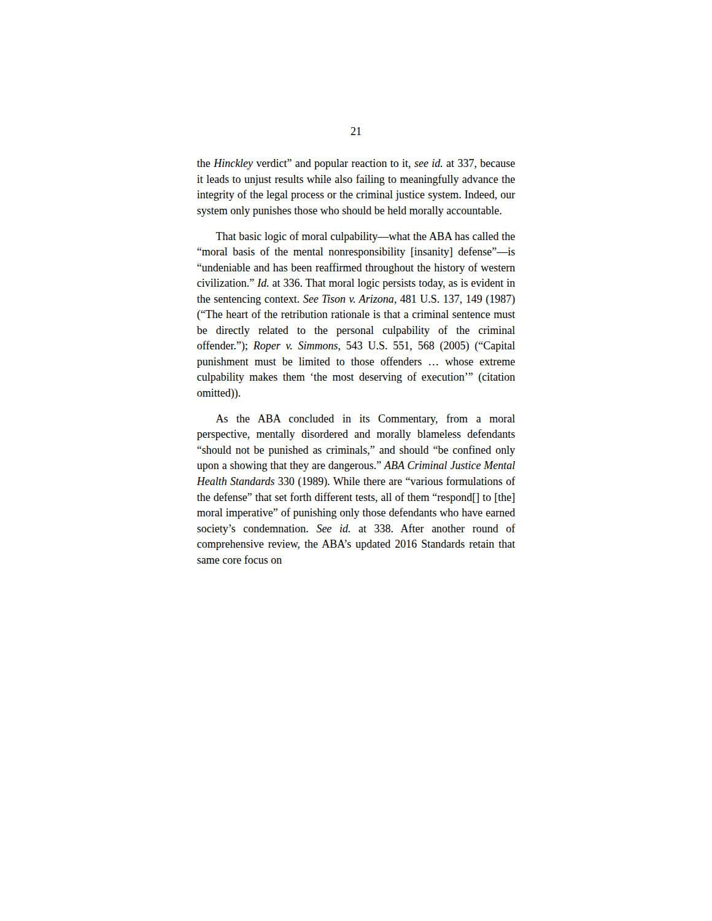21
the Hinckley verdict” and popular reaction to it, see id. at 337, because it leads to unjust results while also failing to meaningfully advance the integrity of the legal process or the criminal justice system. Indeed, our system only punishes those who should be held morally accountable.
That basic logic of moral culpability—what the ABA has called the “moral basis of the mental nonresponsibility [insanity] defense”—is “undeniable and has been reaffirmed throughout the history of western civilization.” Id. at 336. That moral logic persists today, as is evident in the sentencing context. See Tison v. Arizona, 481 U.S. 137, 149 (1987) (“The heart of the retribution rationale is that a criminal sentence must be directly related to the personal culpability of the criminal offender.”); Roper v. Simmons, 543 U.S. 551, 568 (2005) (“Capital punishment must be limited to those offenders … whose extreme culpability makes them ‘the most deserving of execution’” (citation omitted)).
As the ABA concluded in its Commentary, from a moral perspective, mentally disordered and morally blameless defendants “should not be punished as criminals,” and should “be confined only upon a showing that they are dangerous.” ABA Criminal Justice Mental Health Standards 330 (1989). While there are “various formulations of the defense” that set forth different tests, all of them “respond[] to [the] moral imperative” of punishing only those defendants who have earned society’s condemnation. See id. at 338. After another round of comprehensive review, the ABA’s updated 2016 Standards retain that same core focus on